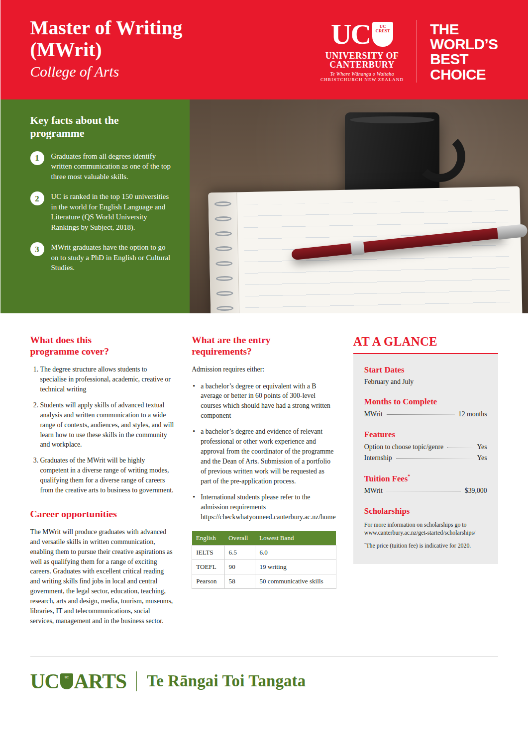Master of Writing
(MWrit)
College of Arts
UC UC
CREST
UNIVERSITY OF
CANTERBURY
Te Whare Wānanga o Waitaha
CHRISTCHURCH NEW ZEALAND
THE
WORLD’S
BEST
CHOICE
Key facts about the
programme
1 Graduates from all degrees identify written communication as one of the top three most valuable skills.
2 UC is ranked in the top 150 universities in the world for English Language and Literature (QS World University Rankings by Subject, 2018).
3 MWrit graduates have the option to go on to study a PhD in English or Cultural Studies.
What does this
programme cover?
The degree structure allows students to specialise in professional, academic, creative or technical writing
Students will apply skills of advanced textual analysis and written communication to a wide range of contexts, audiences, and styles, and will learn how to use these skills in the community and workplace.
Graduates of the MWrit will be highly competent in a diverse range of writing modes, qualifying them for a diverse range of careers from the creative arts to business to government.
Career opportunities
The MWrit will produce graduates with advanced and versatile skills in written communication, enabling them to pursue their creative aspirations as well as qualifying them for a range of exciting careers. Graduates with excellent critical reading and writing skills find jobs in local and central government, the legal sector, education, teaching, research, arts and design, media, tourism, museums, libraries, IT and telecommunications, social services, management and in the business sector.
What are the entry
requirements?
Admission requires either:
a bachelor’s degree or equivalent with a B average or better in 60 points of 300-level courses which should have had a strong written component
a bachelor’s degree and evidence of relevant professional or other work experience and approval from the coordinator of the programme and the Dean of Arts. Submission of a portfolio of previous written work will be requested as part of the pre-application process.
International students please refer to the admission requirements https://checkwhatyouneed.canterbury.ac.nz/home
| English | Overall | Lowest Band |
| --- | --- | --- |
| IELTS | 6.5 | 6.0 |
| TOEFL | 90 | 19 writing |
| Pearson | 58 | 50 communicative skills |
AT A GLANCE
Start Dates
February and July
Months to Complete
MWrit 12 months
Features
Option to choose topic/genre Yes
Internship Yes
Tuition Fees*
MWrit $39,000
Scholarships
For more information on scholarships go to www.canterbury.ac.nz/get-started/scholarships/
*The price (tuition fee) is indicative for 2020.
UCUCARTS Te Rāngai Toi Tangata